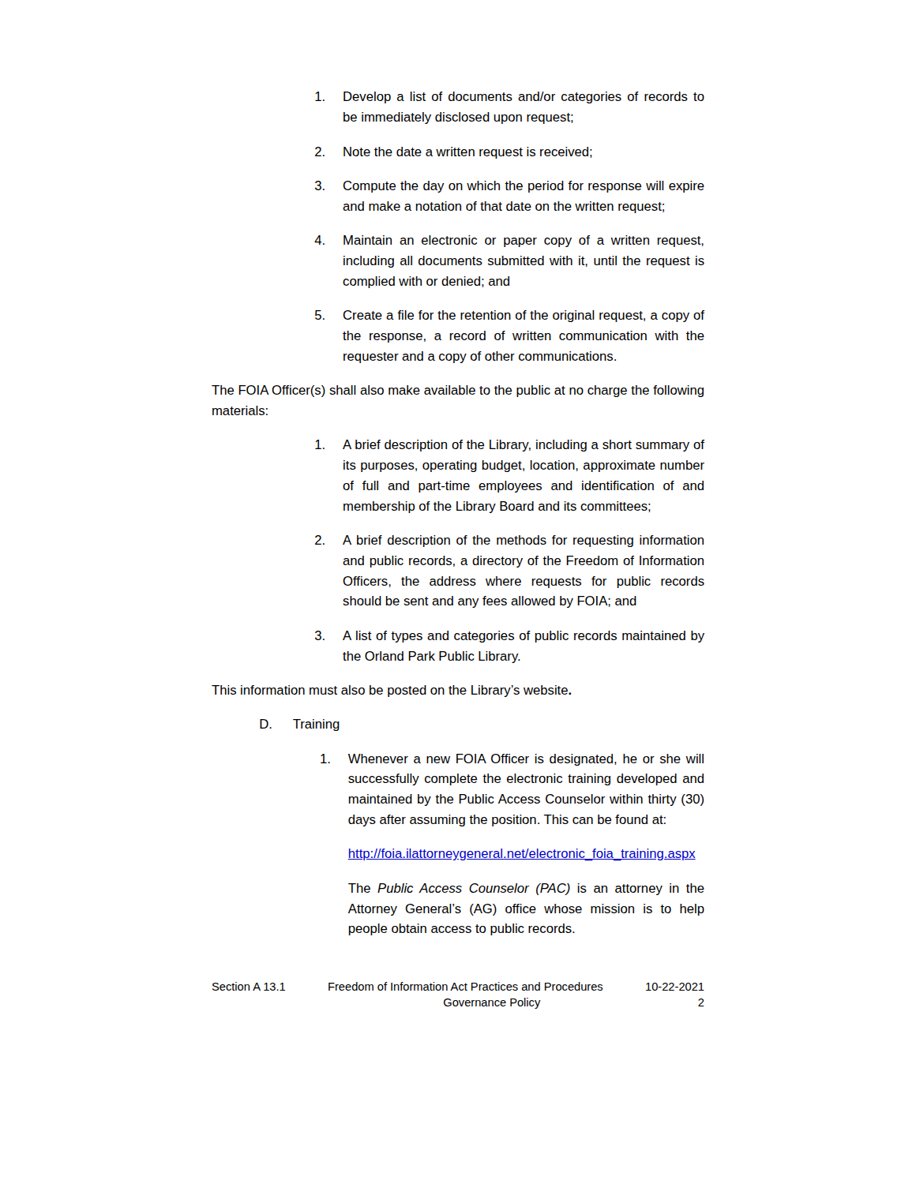Develop a list of documents and/or categories of records to be immediately disclosed upon request;
Note the date a written request is received;
Compute the day on which the period for response will expire and make a notation of that date on the written request;
Maintain an electronic or paper copy of a written request, including all documents submitted with it, until the request is complied with or denied; and
Create a file for the retention of the original request, a copy of the response, a record of written communication with the requester and a copy of other communications.
The FOIA Officer(s) shall also make available to the public at no charge the following materials:
A brief description of the Library, including a short summary of its purposes, operating budget, location, approximate number of full and part-time employees and identification of and membership of the Library Board and its committees;
A brief description of the methods for requesting information and public records, a directory of the Freedom of Information Officers, the address where requests for public records should be sent and any fees allowed by FOIA; and
A list of types and categories of public records maintained by the Orland Park Public Library.
This information must also be posted on the Library’s website.
Training
Whenever a new FOIA Officer is designated, he or she will successfully complete the electronic training developed and maintained by the Public Access Counselor within thirty (30) days after assuming the position. This can be found at:
http://foia.ilattorneygeneral.net/electronic_foia_training.aspx
The Public Access Counselor (PAC) is an attorney in the Attorney General’s (AG) office whose mission is to help people obtain access to public records.
Section A 13.1
Freedom of Information Act Practices and Procedures
10-22-2021
Section A 13.1
Governance Policy
2